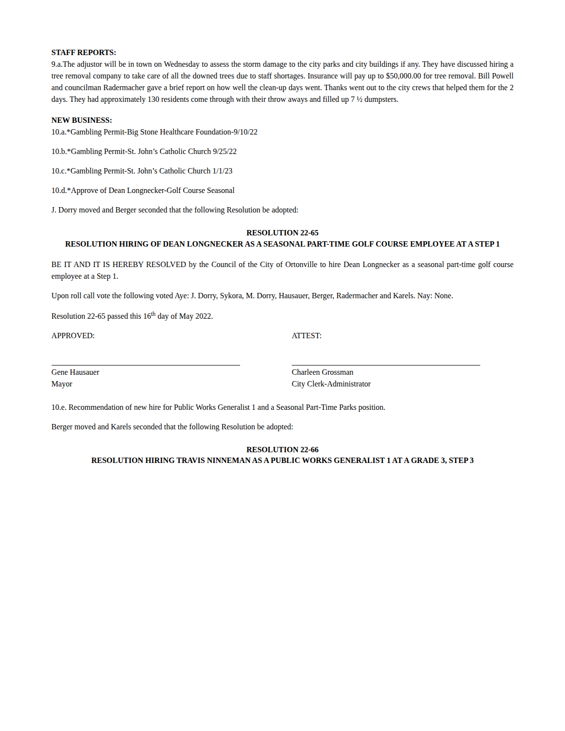STAFF REPORTS:
9.a.The adjustor will be in town on Wednesday to assess the storm damage to the city parks and city buildings if any. They have discussed hiring a tree removal company to take care of all the downed trees due to staff shortages. Insurance will pay up to $50,000.00 for tree removal. Bill Powell and councilman Radermacher gave a brief report on how well the clean-up days went. Thanks went out to the city crews that helped them for the 2 days. They had approximately 130 residents come through with their throw aways and filled up 7 ½ dumpsters.
NEW BUSINESS:
10.a.*Gambling Permit-Big Stone Healthcare Foundation-9/10/22
10.b.*Gambling Permit-St. John’s Catholic Church 9/25/22
10.c.*Gambling Permit-St. John’s Catholic Church 1/1/23
10.d.*Approve of Dean Longnecker-Golf Course Seasonal
J. Dorry moved and Berger seconded that the following Resolution be adopted:
RESOLUTION 22-65 RESOLUTION HIRING OF DEAN LONGNECKER AS A SEASONAL PART-TIME GOLF COURSE EMPLOYEE AT A STEP 1
BE IT AND IT IS HEREBY RESOLVED by the Council of the City of Ortonville to hire Dean Longnecker as a seasonal part-time golf course employee at a Step 1.
Upon roll call vote the following voted Aye: J. Dorry, Sykora, M. Dorry, Hausauer, Berger, Radermacher and Karels. Nay: None.
Resolution 22-65 passed this 16th day of May 2022.
APPROVED: ATTEST:
Gene Hausauer
Mayor
Charleen Grossman
City Clerk-Administrator
10.e. Recommendation of new hire for Public Works Generalist 1 and a Seasonal Part-Time Parks position.
Berger moved and Karels seconded that the following Resolution be adopted:
RESOLUTION 22-66 RESOLUTION HIRING TRAVIS NINNEMAN AS A PUBLIC WORKS GENERALIST 1 AT A GRADE 3, STEP 3